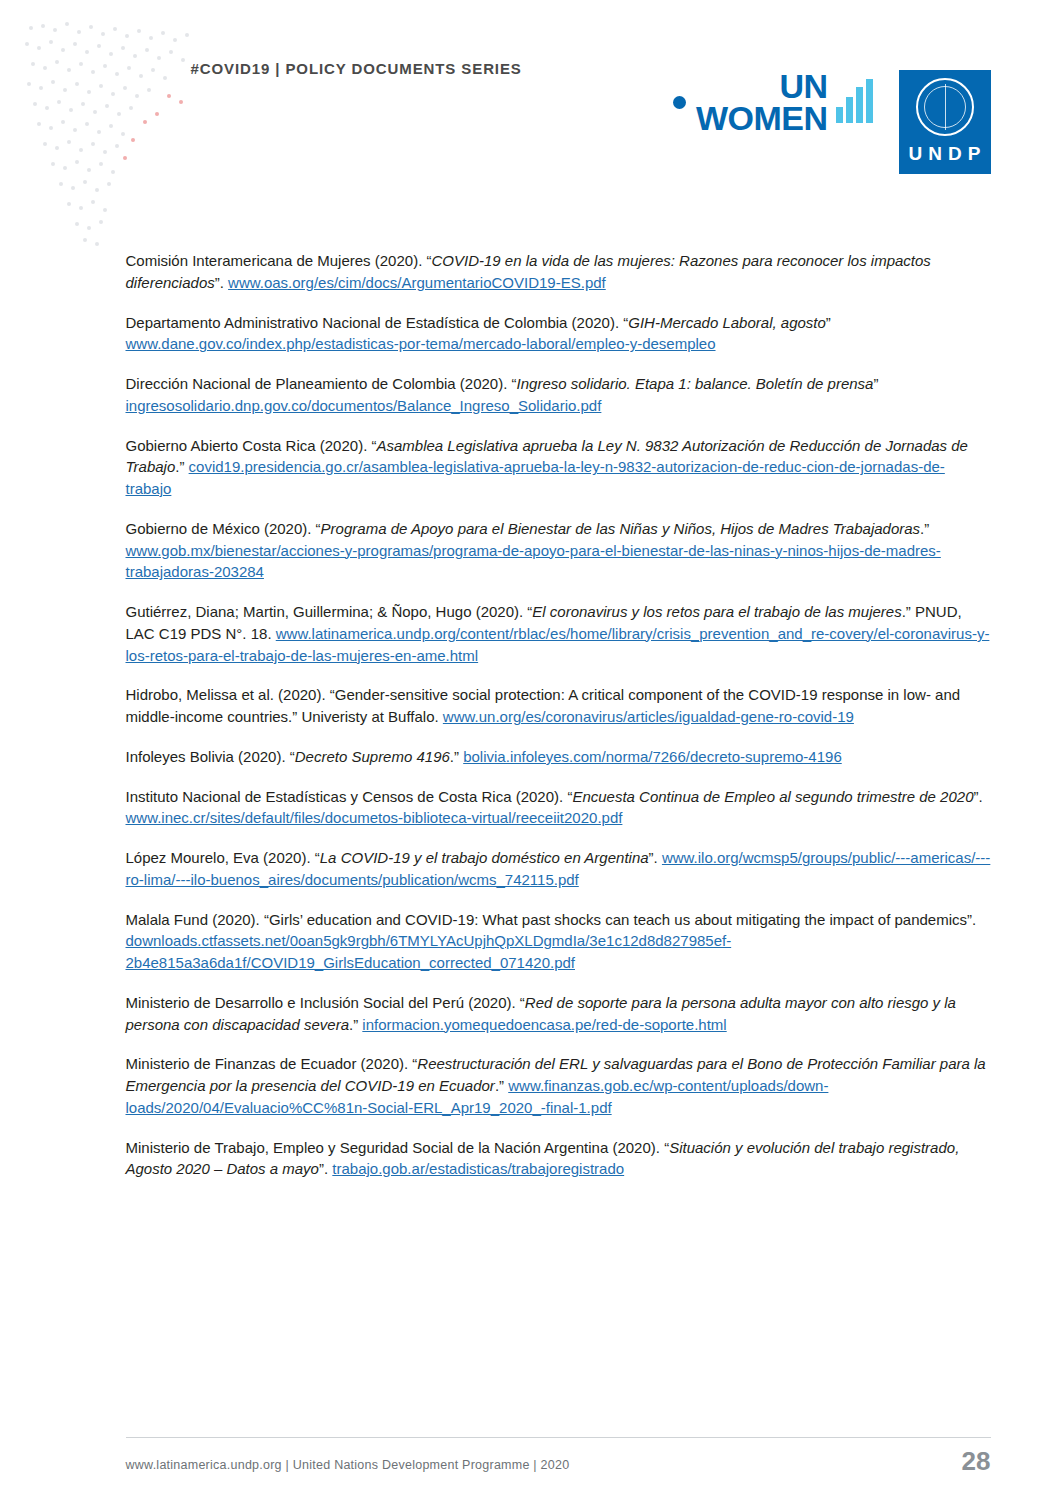#COVID19 | Policy Documents Series
UN WOMEN
UNDP
Comisión Interamericana de Mujeres (2020). “COVID-19 en la vida de las mujeres: Razones para reconocer los impactos diferenciados”. www.oas.org/es/cim/docs/ArgumentarioCOVID19-ES.pdf
Departamento Administrativo Nacional de Estadística de Colombia (2020). “GIH-Mercado Laboral, agosto” www.dane.gov.co/index.php/estadisticas-por-tema/mercado-laboral/empleo-y-desempleo
Dirección Nacional de Planeamiento de Colombia (2020). “Ingreso solidario. Etapa 1: balance. Boletín de prensa” ingresosolidario.dnp.gov.co/documentos/Balance_Ingreso_Solidario.pdf
Gobierno Abierto Costa Rica (2020). “Asamblea Legislativa aprueba la Ley N. 9832 Autorización de Reducción de Jornadas de Trabajo.” covid19.presidencia.go.cr/asamblea-legislativa-aprueba-la-ley-n-9832-autorizacion-de-reduc-cion-de-jornadas-de-trabajo
Gobierno de México (2020). “Programa de Apoyo para el Bienestar de las Niñas y Niños, Hijos de Madres Trabajadoras.” www.gob.mx/bienestar/acciones-y-programas/programa-de-apoyo-para-el-bienestar-de-las-ninas-y-ninos-hijos-de-madres-trabajadoras-203284
Gutiérrez, Diana; Martin, Guillermina; & Ñopo, Hugo (2020). “El coronavirus y los retos para el trabajo de las mujeres.” PNUD, LAC C19 PDS N°. 18. www.latinamerica.undp.org/content/rblac/es/home/library/crisis_prevention_and_re-covery/el-coronavirus-y-los-retos-para-el-trabajo-de-las-mujeres-en-ame.html
Hidrobo, Melissa et al. (2020). “Gender-sensitive social protection: A critical component of the COVID-19 response in low- and middle-income countries.” Univeristy at Buffalo. www.un.org/es/coronavirus/articles/igualdad-gene-ro-covid-19
Infoleyes Bolivia (2020). “Decreto Supremo 4196.” bolivia.infoleyes.com/norma/7266/decreto-supremo-4196
Instituto Nacional de Estadísticas y Censos de Costa Rica (2020). “Encuesta Continua de Empleo al segundo trimestre de 2020”. www.inec.cr/sites/default/files/documetos-biblioteca-virtual/reeceiit2020.pdf
López Mourelo, Eva (2020). “La COVID-19 y el trabajo doméstico en Argentina”. www.ilo.org/wcmsp5/groups/public/---americas/---ro-lima/---ilo-buenos_aires/documents/publication/wcms_742115.pdf
Malala Fund (2020). “Girls’ education and COVID-19: What past shocks can teach us about mitigating the impact of pandemics”. downloads.ctfassets.net/0oan5gk9rgbh/6TMYLYAcUpjhQpXLDgmdIa/3e1c12d8d827985ef-2b4e815a3a6da1f/COVID19_GirlsEducation_corrected_071420.pdf
Ministerio de Desarrollo e Inclusión Social del Perú (2020). “Red de soporte para la persona adulta mayor con alto riesgo y la persona con discapacidad severa.” informacion.yomequedoencasa.pe/red-de-soporte.html
Ministerio de Finanzas de Ecuador (2020). “Reestructuración del ERL y salvaguardas para el Bono de Protección Familiar para la Emergencia por la presencia del COVID-19 en Ecuador.” www.finanzas.gob.ec/wp-content/uploads/down-loads/2020/04/Evaluacio%CC%81n-Social-ERL_Apr19_2020_-final-1.pdf
Ministerio de Trabajo, Empleo y Seguridad Social de la Nación Argentina (2020). “Situación y evolución del trabajo registrado, Agosto 2020 – Datos a mayo”. trabajo.gob.ar/estadisticas/trabajoregistrado
www.latinamerica.undp.org | United Nations Development Programme | 2020
28